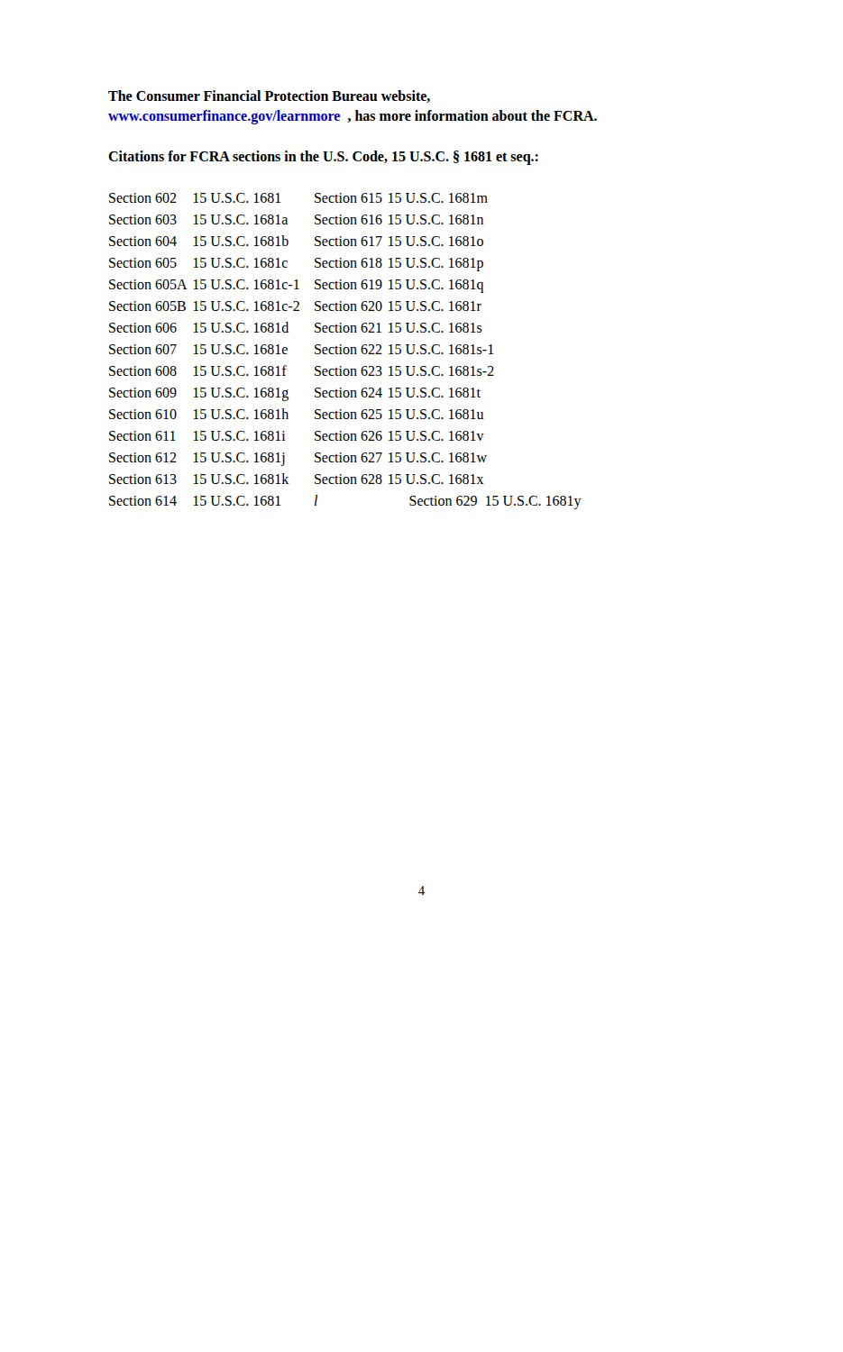The Consumer Financial Protection Bureau website,
www.consumerfinance.gov/learnmore , has more information about the FCRA.
Citations for FCRA sections in the U.S. Code, 15 U.S.C. § 1681 et seq.:
| Section 602 | 15 U.S.C. 1681 | Section 615 | 15 U.S.C. 1681m |
| Section 603 | 15 U.S.C. 1681a | Section 616 | 15 U.S.C. 1681n |
| Section 604 | 15 U.S.C. 1681b | Section 617 | 15 U.S.C. 1681o |
| Section 605 | 15 U.S.C. 1681c | Section 618 | 15 U.S.C. 1681p |
| Section 605A | 15 U.S.C. 1681c-1 | Section 619 | 15 U.S.C. 1681q |
| Section 605B | 15 U.S.C. 1681c-2 | Section 620 | 15 U.S.C. 1681r |
| Section 606 | 15 U.S.C. 1681d | Section 621 | 15 U.S.C. 1681s |
| Section 607 | 15 U.S.C. 1681e | Section 622 | 15 U.S.C. 1681s-1 |
| Section 608 | 15 U.S.C. 1681f | Section 623 | 15 U.S.C. 1681s-2 |
| Section 609 | 15 U.S.C. 1681g | Section 624 | 15 U.S.C. 1681t |
| Section 610 | 15 U.S.C. 1681h | Section 625 | 15 U.S.C. 1681u |
| Section 611 | 15 U.S.C. 1681i | Section 626 | 15 U.S.C. 1681v |
| Section 612 | 15 U.S.C. 1681j | Section 627 | 15 U.S.C. 1681w |
| Section 613 | 15 U.S.C. 1681k | Section 628 | 15 U.S.C. 1681x |
| Section 614 | 15 U.S.C. 1681 | l | Section 629 15 U.S.C. 1681y |
4